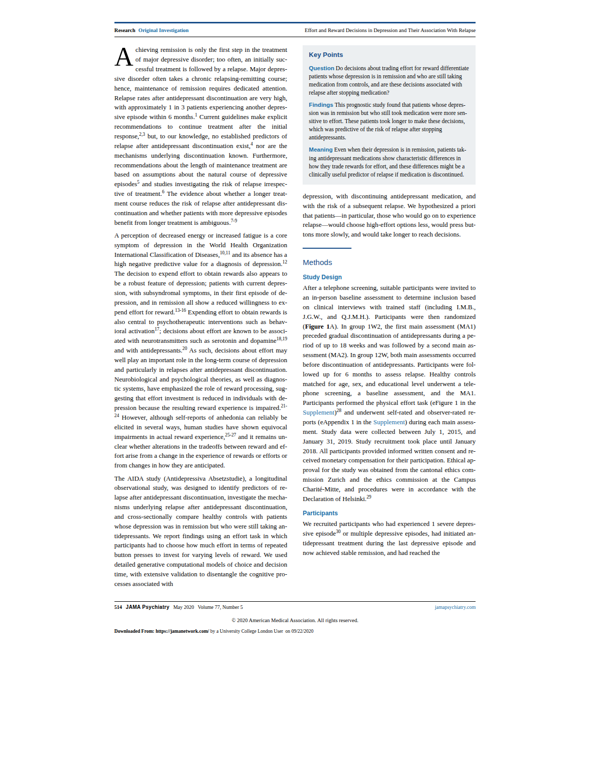Research Original Investigation
Effort and Reward Decisions in Depression and Their Association With Relapse
Achieving remission is only the first step in the treatment of major depressive disorder; too often, an initially successful treatment is followed by a relapse. Major depressive disorder often takes a chronic relapsing-remitting course; hence, maintenance of remission requires dedicated attention. Relapse rates after antidepressant discontinuation are very high, with approximately 1 in 3 patients experiencing another depressive episode within 6 months.1 Current guidelines make explicit recommendations to continue treatment after the initial response,2,3 but, to our knowledge, no established predictors of relapse after antidepressant discontinuation exist,4 nor are the mechanisms underlying discontinuation known. Furthermore, recommendations about the length of maintenance treatment are based on assumptions about the natural course of depressive episodes5 and studies investigating the risk of relapse irrespective of treatment.6 The evidence about whether a longer treatment course reduces the risk of relapse after antidepressant discontinuation and whether patients with more depressive episodes benefit from longer treatment is ambiguous.7-9
A perception of decreased energy or increased fatigue is a core symptom of depression in the World Health Organization International Classification of Diseases,10,11 and its absence has a high negative predictive value for a diagnosis of depression.12 The decision to expend effort to obtain rewards also appears to be a robust feature of depression; patients with current depression, with subsyndromal symptoms, in their first episode of depression, and in remission all show a reduced willingness to expend effort for reward.13-16 Expending effort to obtain rewards is also central to psychotherapeutic interventions such as behavioral activation17; decisions about effort are known to be associated with neurotransmitters such as serotonin and dopamine18,19 and with antidepressants.20 As such, decisions about effort may well play an important role in the long-term course of depression and particularly in relapses after antidepressant discontinuation. Neurobiological and psychological theories, as well as diagnostic systems, have emphasized the role of reward processing, suggesting that effort investment is reduced in individuals with depression because the resulting reward experience is impaired.21-24 However, although self-reports of anhedonia can reliably be elicited in several ways, human studies have shown equivocal impairments in actual reward experience,25-27 and it remains unclear whether alterations in the tradeoffs between reward and effort arise from a change in the experience of rewards or efforts or from changes in how they are anticipated.
The AIDA study (Antidepressiva Absetzstudie), a longitudinal observational study, was designed to identify predictors of relapse after antidepressant discontinuation, investigate the mechanisms underlying relapse after antidepressant discontinuation, and cross-sectionally compare healthy controls with patients whose depression was in remission but who were still taking antidepressants. We report findings using an effort task in which participants had to choose how much effort in terms of repeated button presses to invest for varying levels of reward. We used detailed generative computational models of choice and decision time, with extensive validation to disentangle the cognitive processes associated with
Key Points
Question Do decisions about trading effort for reward differentiate patients whose depression is in remission and who are still taking medication from controls, and are these decisions associated with relapse after stopping medication?
Findings This prognostic study found that patients whose depression was in remission but who still took medication were more sensitive to effort. These patients took longer to make these decisions, which was predictive of the risk of relapse after stopping antidepressants.
Meaning Even when their depression is in remission, patients taking antidepressant medications show characteristic differences in how they trade rewards for effort, and these differences might be a clinically useful predictor of relapse if medication is discontinued.
depression, with discontinuing antidepressant medication, and with the risk of a subsequent relapse. We hypothesized a priori that patients—in particular, those who would go on to experience relapse—would choose high-effort options less, would press buttons more slowly, and would take longer to reach decisions.
Methods
Study Design
After a telephone screening, suitable participants were invited to an in-person baseline assessment to determine inclusion based on clinical interviews with trained staff (including I.M.B., J.G.W., and Q.J.M.H.). Participants were then randomized (Figure 1 A). In group 1W2, the first main assessment (MA1) preceded gradual discontinuation of antidepressants during a period of up to 18 weeks and was followed by a second main assessment (MA2). In group 12W, both main assessments occurred before discontinuation of antidepressants. Participants were followed up for 6 months to assess relapse. Healthy controls matched for age, sex, and educational level underwent a telephone screening, a baseline assessment, and the MA1. Participants performed the physical effort task (eFigure 1 in the Supplement)28 and underwent self-rated and observer-rated reports (eAppendix 1 in the Supplement) during each main assessment. Study data were collected between July 1, 2015, and January 31, 2019. Study recruitment took place until January 2018. All participants provided informed written consent and received monetary compensation for their participation. Ethical approval for the study was obtained from the cantonal ethics commission Zurich and the ethics commission at the Campus Charité-Mitte, and procedures were in accordance with the Declaration of Helsinki.29
Participants
We recruited participants who had experienced 1 severe depressive episode30 or multiple depressive episodes, had initiated antidepressant treatment during the last depressive episode and now achieved stable remission, and had reached the
514 JAMA Psychiatry May 2020 Volume 77, Number 5
jamapsychiatry.com
© 2020 American Medical Association. All rights reserved.
Downloaded From: https://jamanetwork.com/ by a University College London User on 09/22/2020